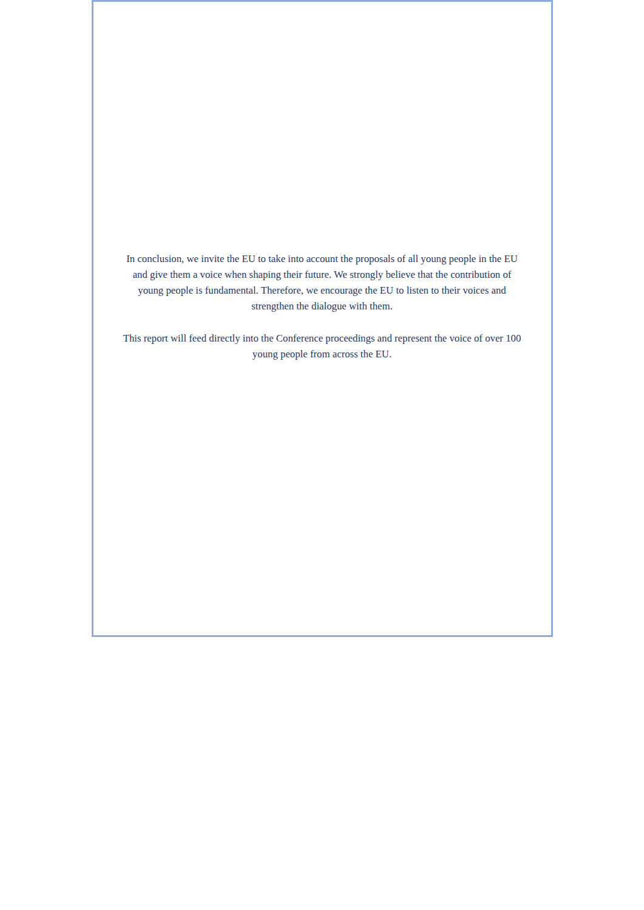In conclusion, we invite the EU to take into account the proposals of all young people in the EU and give them a voice when shaping their future. We strongly believe that the contribution of young people is fundamental. Therefore, we encourage the EU to listen to their voices and strengthen the dialogue with them.
This report will feed directly into the Conference proceedings and represent the voice of over 100 young people from across the EU.